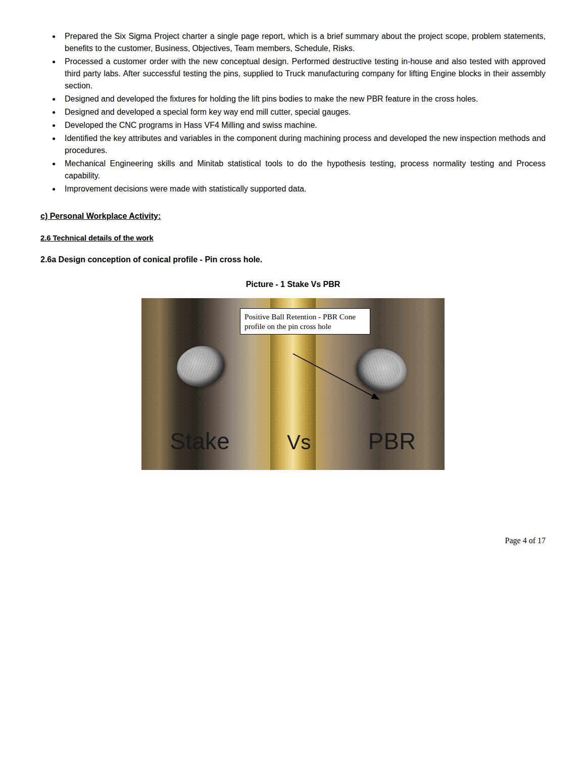Prepared the Six Sigma Project charter a single page report, which is a brief summary about the project scope, problem statements, benefits to the customer, Business, Objectives, Team members, Schedule, Risks.
Processed a customer order with the new conceptual design. Performed destructive testing in-house and also tested with approved third party labs. After successful testing the pins, supplied to Truck manufacturing company for lifting Engine blocks in their assembly section.
Designed and developed the fixtures for holding the lift pins bodies to make the new PBR feature in the cross holes.
Designed and developed a special form key way end mill cutter, special gauges.
Developed the CNC programs in Hass VF4 Milling and swiss machine.
Identified the key attributes and variables in the component during machining process and developed the new inspection methods and procedures.
Mechanical Engineering skills and Minitab statistical tools to do the hypothesis testing, process normality testing and Process capability.
Improvement decisions were made with statistically supported data.
c) Personal Workplace Activity:
2.6 Technical details of the work
2.6a Design conception of conical profile - Pin cross hole.
Picture - 1 Stake Vs PBR
Positive Ball Retention - PBR Cone profile on the pin cross hole
Stake Vs PBR
Page 4 of 17